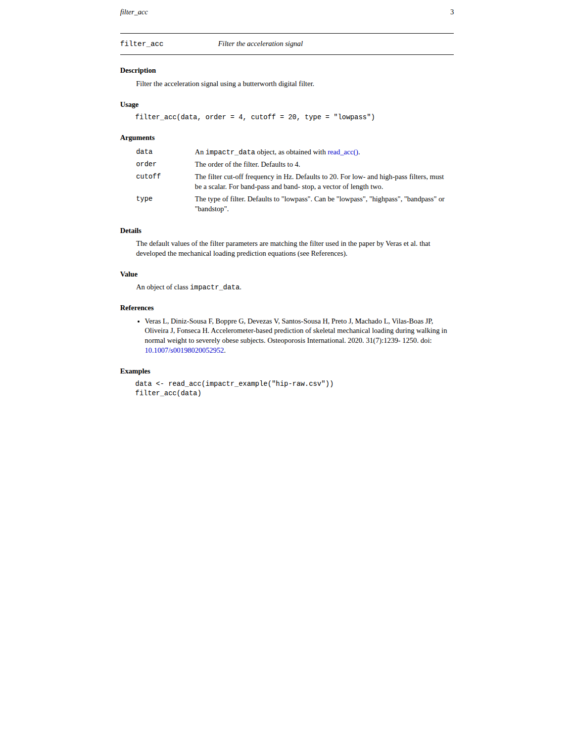filter_acc
3
filter_acc
Filter the acceleration signal
Description
Filter the acceleration signal using a butterworth digital filter.
Usage
filter_acc(data, order = 4, cutoff = 20, type = "lowpass")
Arguments
| data | An impactr_data object, as obtained with read_acc() . |
| order | The order of the filter. Defaults to 4. |
| cutoff | The filter cut-off frequency in Hz. Defaults to 20. For low- and high-pass filters, must be a scalar. For band-pass and band- stop, a vector of length two. |
| type | The type of filter. Defaults to "lowpass". Can be "lowpass", "highpass", "bandpass" or "bandstop". |
Details
The default values of the filter parameters are matching the filter used in the paper by Veras et al. that developed the mechanical loading prediction equations (see References).
Value
An object of class impactr_data.
References
Veras L, Diniz-Sousa F, Boppre G, Devezas V, Santos-Sousa H, Preto J, Machado L, Vilas-Boas JP, Oliveira J, Fonseca H. Accelerometer-based prediction of skeletal mechanical loading during walking in normal weight to severely obese subjects. Osteoporosis International. 2020. 31(7):1239- 1250. doi: 10.1007/s00198020052952.
Examples
data <- read_acc(impactr_example("hip-raw.csv"))
filter_acc(data)